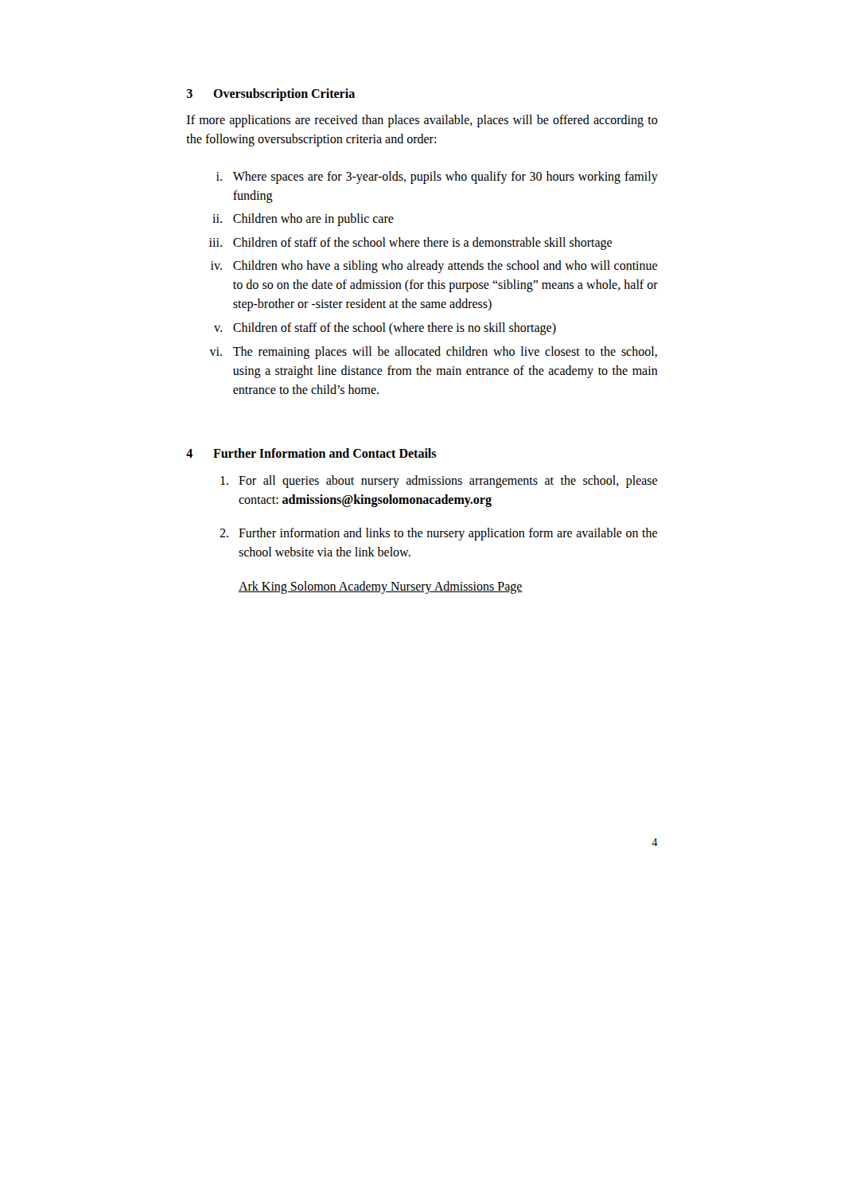3 Oversubscription Criteria
If more applications are received than places available, places will be offered according to the following oversubscription criteria and order:
Where spaces are for 3-year-olds, pupils who qualify for 30 hours working family funding
Children who are in public care
Children of staff of the school where there is a demonstrable skill shortage
Children who have a sibling who already attends the school and who will continue to do so on the date of admission (for this purpose “sibling” means a whole, half or step-brother or -sister resident at the same address)
Children of staff of the school (where there is no skill shortage)
The remaining places will be allocated children who live closest to the school, using a straight line distance from the main entrance of the academy to the main entrance to the child’s home.
4 Further Information and Contact Details
For all queries about nursery admissions arrangements at the school, please contact: admissions@kingsolomonacademy.org
Further information and links to the nursery application form are available on the school website via the link below.
Ark King Solomon Academy Nursery Admissions Page
4